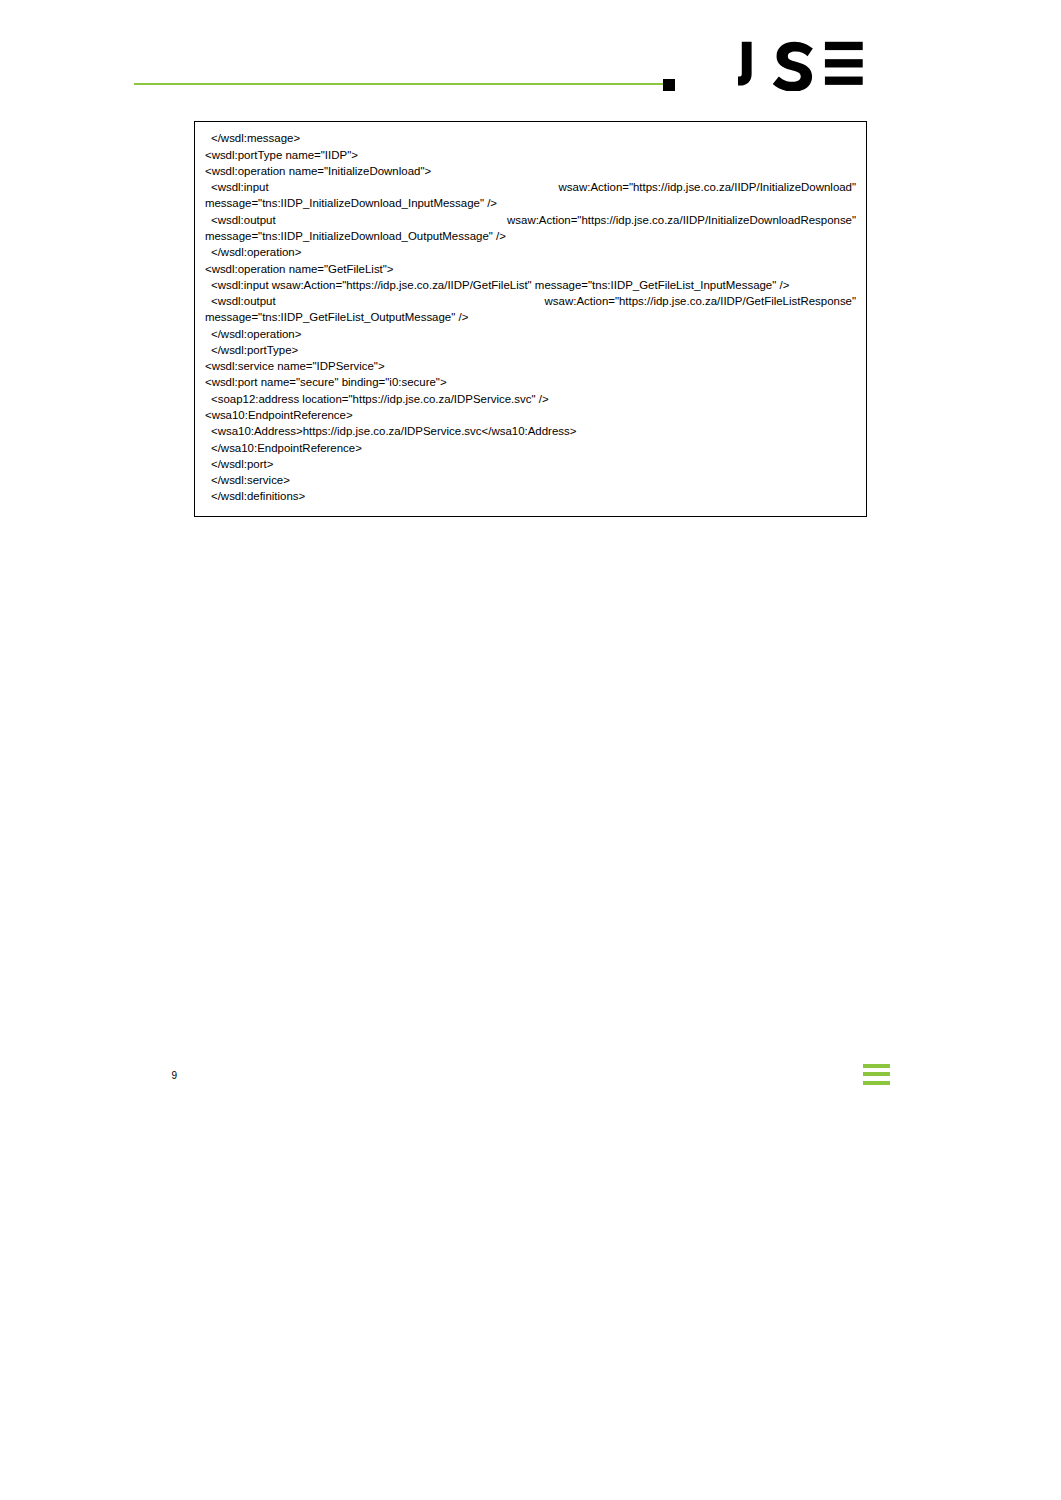</wsdl:message>
<wsdl:portType name="IIDP">
<wsdl:operation name="InitializeDownload">
<wsdl:input wsaw:Action="https://idp.jse.co.za/IIDP/InitializeDownload"
message="tns:IIDP_InitializeDownload_InputMessage" />
<wsdl:output wsaw:Action="https://idp.jse.co.za/IIDP/InitializeDownloadResponse"
message="tns:IIDP_InitializeDownload_OutputMessage" />
</wsdl:operation>
<wsdl:operation name="GetFileList">
<wsdl:input wsaw:Action="https://idp.jse.co.za/IIDP/GetFileList" message="tns:IIDP_GetFileList_InputMessage" />
<wsdl:output wsaw:Action="https://idp.jse.co.za/IIDP/GetFileListResponse"
message="tns:IIDP_GetFileList_OutputMessage" />
</wsdl:operation>
</wsdl:portType>
<wsdl:service name="IDPService">
<wsdl:port name="secure" binding="i0:secure">
<soap12:address location="https://idp.jse.co.za/IDPService.svc" />
<wsa10:EndpointReference>
<wsa10:Address>https://idp.jse.co.za/IDPService.svc</wsa10:Address>
</wsa10:EndpointReference>
</wsdl:port>
</wsdl:service>
</wsdl:definitions>
9